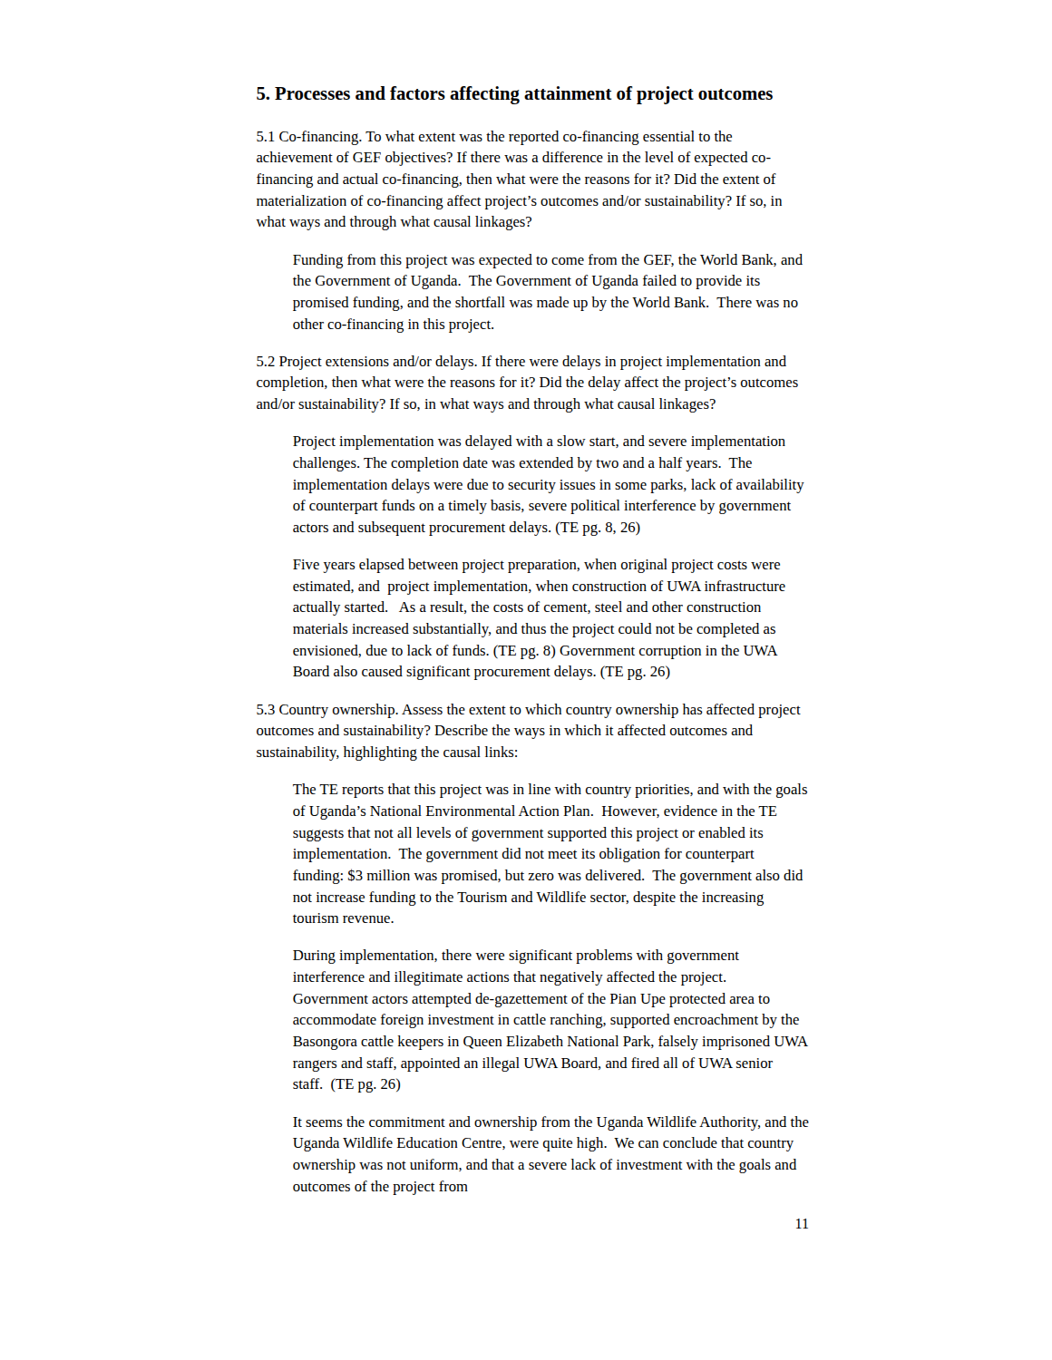5. Processes and factors affecting attainment of project outcomes
5.1 Co-financing. To what extent was the reported co-financing essential to the achievement of GEF objectives? If there was a difference in the level of expected co-financing and actual co-financing, then what were the reasons for it? Did the extent of materialization of co-financing affect project’s outcomes and/or sustainability? If so, in what ways and through what causal linkages?
Funding from this project was expected to come from the GEF, the World Bank, and the Government of Uganda. The Government of Uganda failed to provide its promised funding, and the shortfall was made up by the World Bank. There was no other co-financing in this project.
5.2 Project extensions and/or delays. If there were delays in project implementation and completion, then what were the reasons for it? Did the delay affect the project’s outcomes and/or sustainability? If so, in what ways and through what causal linkages?
Project implementation was delayed with a slow start, and severe implementation challenges. The completion date was extended by two and a half years. The implementation delays were due to security issues in some parks, lack of availability of counterpart funds on a timely basis, severe political interference by government actors and subsequent procurement delays. (TE pg. 8, 26)
Five years elapsed between project preparation, when original project costs were estimated, and project implementation, when construction of UWA infrastructure actually started. As a result, the costs of cement, steel and other construction materials increased substantially, and thus the project could not be completed as envisioned, due to lack of funds. (TE pg. 8) Government corruption in the UWA Board also caused significant procurement delays. (TE pg. 26)
5.3 Country ownership. Assess the extent to which country ownership has affected project outcomes and sustainability? Describe the ways in which it affected outcomes and sustainability, highlighting the causal links:
The TE reports that this project was in line with country priorities, and with the goals of Uganda’s National Environmental Action Plan. However, evidence in the TE suggests that not all levels of government supported this project or enabled its implementation. The government did not meet its obligation for counterpart funding: $3 million was promised, but zero was delivered. The government also did not increase funding to the Tourism and Wildlife sector, despite the increasing tourism revenue.
During implementation, there were significant problems with government interference and illegitimate actions that negatively affected the project. Government actors attempted de-gazettement of the Pian Upe protected area to accommodate foreign investment in cattle ranching, supported encroachment by the Basongora cattle keepers in Queen Elizabeth National Park, falsely imprisoned UWA rangers and staff, appointed an illegal UWA Board, and fired all of UWA senior staff. (TE pg. 26)
It seems the commitment and ownership from the Uganda Wildlife Authority, and the Uganda Wildlife Education Centre, were quite high. We can conclude that country ownership was not uniform, and that a severe lack of investment with the goals and outcomes of the project from
11